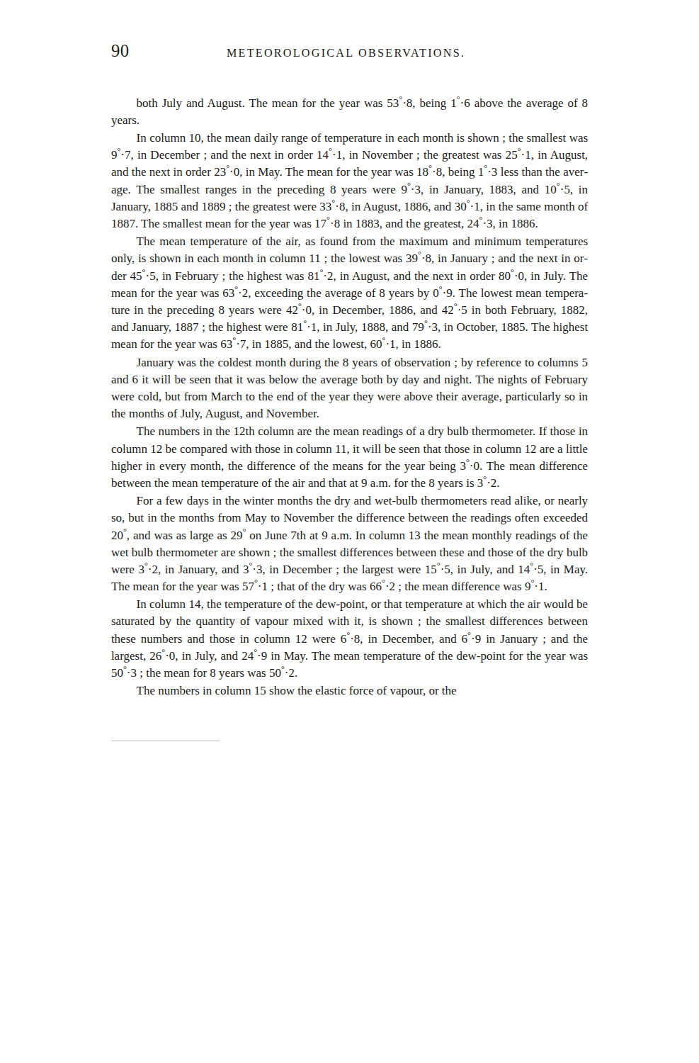90
Meteorological Observations.
both July and August. The mean for the year was 53°·8, being 1°·6 above the average of 8 years.
In column 10, the mean daily range of temperature in each month is shown ; the smallest was 9°·7, in December ; and the next in order 14°·1, in November ; the greatest was 25°·1, in August, and the next in order 23°·0, in May. The mean for the year was 18°·8, being 1°·3 less than the average. The smallest ranges in the preceding 8 years were 9°·3, in January, 1883, and 10°·5, in January, 1885 and 1889 ; the greatest were 33°·8, in August, 1886, and 30°·1, in the same month of 1887. The smallest mean for the year was 17°·8 in 1883, and the greatest, 24°·3, in 1886.
The mean temperature of the air, as found from the maximum and minimum temperatures only, is shown in each month in column 11 ; the lowest was 39°·8, in January ; and the next in order 45°·5, in February ; the highest was 81°·2, in August, and the next in order 80°·0, in July. The mean for the year was 63°·2, exceeding the average of 8 years by 0°·9. The lowest mean temperature in the preceding 8 years were 42°·0, in December, 1886, and 42°·5 in both February, 1882, and January, 1887 ; the highest were 81°·1, in July, 1888, and 79°·3, in October, 1885. The highest mean for the year was 63°·7, in 1885, and the lowest, 60°·1, in 1886.
January was the coldest month during the 8 years of observation ; by reference to columns 5 and 6 it will be seen that it was below the average both by day and night. The nights of February were cold, but from March to the end of the year they were above their average, particularly so in the months of July, August, and November.
The numbers in the 12th column are the mean readings of a dry bulb thermometer. If those in column 12 be compared with those in column 11, it will be seen that those in column 12 are a little higher in every month, the difference of the means for the year being 3°·0. The mean difference between the mean temperature of the air and that at 9 a.m. for the 8 years is 3°·2.
For a few days in the winter months the dry and wet-bulb thermometers read alike, or nearly so, but in the months from May to November the difference between the readings often exceeded 20°, and was as large as 29° on June 7th at 9 a.m. In column 13 the mean monthly readings of the wet bulb thermometer are shown ; the smallest differences between these and those of the dry bulb were 3°·2, in January, and 3°·3, in December ; the largest were 15°·5, in July, and 14°·5, in May. The mean for the year was 57°·1 ; that of the dry was 66°·2 ; the mean difference was 9°·1.
In column 14, the temperature of the dew-point, or that temperature at which the air would be saturated by the quantity of vapour mixed with it, is shown ; the smallest differences between these numbers and those in column 12 were 6°·8, in December, and 6°·9 in January ; and the largest, 26°·0, in July, and 24°·9 in May. The mean temperature of the dew-point for the year was 50°·3 ; the mean for 8 years was 50°·2.
The numbers in column 15 show the elastic force of vapour, or the